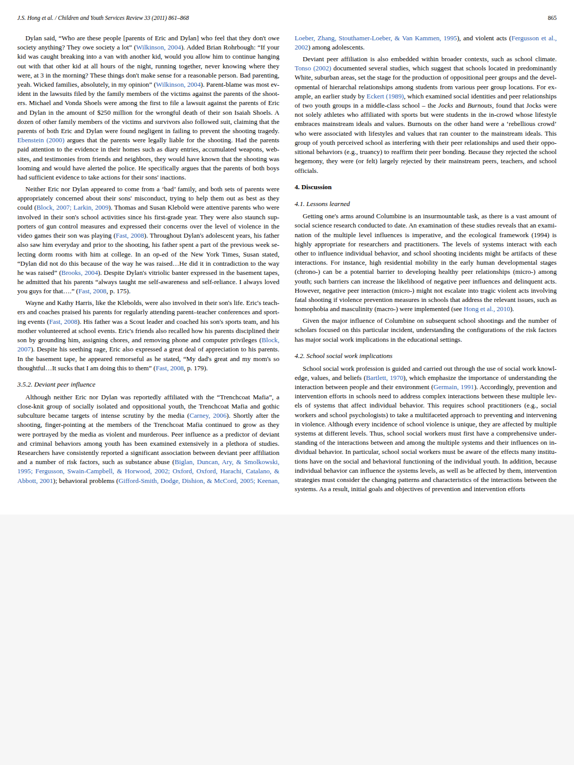J.S. Hong et al. / Children and Youth Services Review 33 (2011) 861–868 865
Dylan said, “Who are these people [parents of Eric and Dylan] who feel that they don't owe society anything? They owe society a lot” (Wilkinson, 2004). Added Brian Rohrbough: “If your kid was caught breaking into a van with another kid, would you allow him to continue hanging out with that other kid at all hours of the night, running together, never knowing where they were, at 3 in the morning? These things don't make sense for a reasonable person. Bad parenting, yeah. Wicked families, absolutely, in my opinion” (Wilkinson, 2004). Parent-blame was most evident in the lawsuits filed by the family members of the victims against the parents of the shooters. Michael and Vonda Shoels were among the first to file a lawsuit against the parents of Eric and Dylan in the amount of $250 million for the wrongful death of their son Isaiah Shoels. A dozen of other family members of the victims and survivors also followed suit, claiming that the parents of both Eric and Dylan were found negligent in failing to prevent the shooting tragedy. Ebenstein (2000) argues that the parents were legally liable for the shooting. Had the parents paid attention to the evidence in their homes such as diary entries, accumulated weapons, websites, and testimonies from friends and neighbors, they would have known that the shooting was looming and would have alerted the police. He specifically argues that the parents of both boys had sufficient evidence to take actions for their sons' inactions.
Neither Eric nor Dylan appeared to come from a ‘bad’ family, and both sets of parents were appropriately concerned about their sons' misconduct, trying to help them out as best as they could (Block, 2007; Larkin, 2009). Thomas and Susan Klebold were attentive parents who were involved in their son's school activities since his first-grade year. They were also staunch supporters of gun control measures and expressed their concerns over the level of violence in the video games their son was playing (Fast, 2008). Throughout Dylan's adolescent years, his father also saw him everyday and prior to the shooting, his father spent a part of the previous week selecting dorm rooms with him at college. In an op-ed of the New York Times, Susan stated, “Dylan did not do this because of the way he was raised…He did it in contradiction to the way he was raised” (Brooks, 2004). Despite Dylan's vitriolic banter expressed in the basement tapes, he admitted that his parents “always taught me self-awareness and self-reliance. I always loved you guys for that….” (Fast, 2008, p. 175).
Wayne and Kathy Harris, like the Klebolds, were also involved in their son's life. Eric's teachers and coaches praised his parents for regularly attending parent–teacher conferences and sporting events (Fast, 2008). His father was a Scout leader and coached his son's sports team, and his mother volunteered at school events. Eric's friends also recalled how his parents disciplined their son by grounding him, assigning chores, and removing phone and computer privileges (Block, 2007). Despite his seething rage, Eric also expressed a great deal of appreciation to his parents. In the basement tape, he appeared remorseful as he stated, “My dad's great and my mom's so thoughtful…It sucks that I am doing this to them” (Fast, 2008, p. 179).
3.5.2. Deviant peer influence
Although neither Eric nor Dylan was reportedly affiliated with the “Trenchcoat Mafia”, a close-knit group of socially isolated and oppositional youth, the Trenchcoat Mafia and gothic subculture became targets of intense scrutiny by the media (Carney, 2006). Shortly after the shooting, finger-pointing at the members of the Trenchcoat Mafia continued to grow as they were portrayed by the media as violent and murderous. Peer influence as a predictor of deviant and criminal behaviors among youth has been examined extensively in a plethora of studies. Researchers have consistently reported a significant association between deviant peer affiliation and a number of risk factors, such as substance abuse (Biglan, Duncan, Ary, & Smolkowski, 1995; Fergusson, Swain-Campbell, & Horwood, 2002; Oxford, Oxford, Harachi, Catalano, & Abbott, 2001); behavioral problems (Gifford-Smith, Dodge, Dishion, & McCord, 2005; Keenan, Loeber, Zhang, Stouthamer-Loeber, & Van Kammen, 1995), and violent acts (Fergusson et al., 2002) among adolescents.
Deviant peer affiliation is also embedded within broader contexts, such as school climate. Tonso (2002) documented several studies, which suggest that schools located in predominantly White, suburban areas, set the stage for the production of oppositional peer groups and the developmental of hierarchal relationships among students from various peer group locations. For example, an earlier study by Eckert (1989), which examined social identities and peer relationships of two youth groups in a middle-class school – the Jocks and Burnouts, found that Jocks were not solely athletes who affiliated with sports but were students in the in-crowd whose lifestyle embraces mainstream ideals and values. Burnouts on the other hand were a ‘rebellious crowd’ who were associated with lifestyles and values that ran counter to the mainstream ideals. This group of youth perceived school as interfering with their peer relationships and used their oppositional behaviors (e.g., truancy) to reaffirm their peer bonding. Because they rejected the school hegemony, they were (or felt) largely rejected by their mainstream peers, teachers, and school officials.
4. Discussion
4.1. Lessons learned
Getting one's arms around Columbine is an insurmountable task, as there is a vast amount of social science research conducted to date. An examination of these studies reveals that an examination of the multiple level influences is imperative, and the ecological framework (1994) is highly appropriate for researchers and practitioners. The levels of systems interact with each other to influence individual behavior, and school shooting incidents might be artifacts of these interactions. For instance, high residential mobility in the early human developmental stages (chrono-) can be a potential barrier to developing healthy peer relationships (micro-) among youth; such barriers can increase the likelihood of negative peer influences and delinquent acts. However, negative peer interaction (micro-) might not escalate into tragic violent acts involving fatal shooting if violence prevention measures in schools that address the relevant issues, such as homophobia and masculinity (macro-) were implemented (see Hong et al., 2010).
Given the major influence of Columbine on subsequent school shootings and the number of scholars focused on this particular incident, understanding the configurations of the risk factors has major social work implications in the educational settings.
4.2. School social work implications
School social work profession is guided and carried out through the use of social work knowledge, values, and beliefs (Bartlett, 1970), which emphasize the importance of understanding the interaction between people and their environment (Germain, 1991). Accordingly, prevention and intervention efforts in schools need to address complex interactions between these multiple levels of systems that affect individual behavior. This requires school practitioners (e.g., social workers and school psychologists) to take a multifaceted approach to preventing and intervening in violence. Although every incidence of school violence is unique, they are affected by multiple systems at different levels. Thus, school social workers must first have a comprehensive understanding of the interactions between and among the multiple systems and their influences on individual behavior. In particular, school social workers must be aware of the effects many institutions have on the social and behavioral functioning of the individual youth. In addition, because individual behavior can influence the systems levels, as well as be affected by them, intervention strategies must consider the changing patterns and characteristics of the interactions between the systems. As a result, initial goals and objectives of prevention and intervention efforts